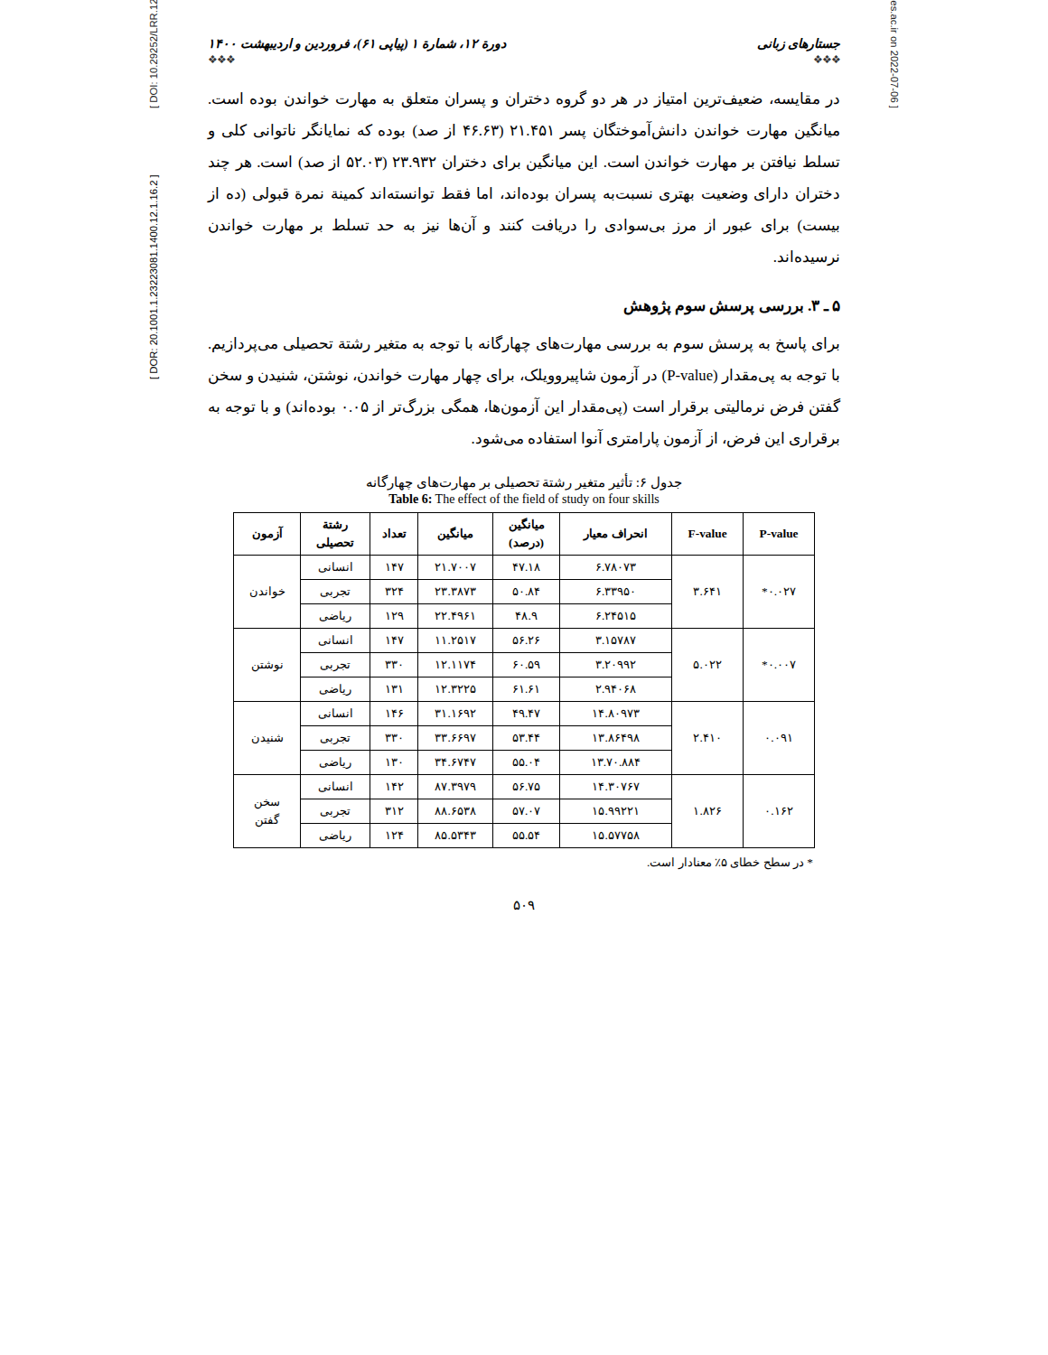[ DOI: 10.29252/LRR.12.1.16 ]
[ DOR: 20.1001.1.23223081.1400.12.1.16.2 ]
[ Downloaded from lrr.modares.ac.ir on 2022-07-06 ]
جستارهای زبانی
دورة ۱۲، شمارة ۱ (پیاپی ۶۱)، فروردین و اردیبهشت ۱۴۰۰
❖❖❖ ❖❖❖
در مقایسه، ضعیف‌ترین امتیاز در هر دو گروه دختران و پسران متعلق به مهارت خواندن بوده است. میانگین مهارت خواندن دانش‌آموختگان پسر ۲۱.۴۵۱ (۴۶.۶۳ از صد) بوده که نمایانگر ناتوانی کلی و تسلط نیافتن بر مهارت خواندن است. این میانگین برای دختران ۲۳.۹۳۲ (۵۲.۰۳ از صد) است. هر چند دختران دارای وضعیت بهتری نسبت‌به پسران بوده‌اند، اما فقط توانسته‌اند کمینة نمرة قبولی (ده از بیست) برای عبور از مرز بی‌سوادی را دریافت کنند و آن‌ها نیز به حد تسلط بر مهارت خواندن نرسیده‌اند.
۵ ـ ۳. بررسی پرسش سوم پژوهش
برای پاسخ به پرسش سوم به بررسی مهارت‌های چهارگانه با توجه به متغیر رشتة تحصیلی می‌پردازیم. با توجه به پی‌مقدار (P-value) در آزمون شاپیروویلک، برای چهار مهارت خواندن، نوشتن، شنیدن و سخن گفتن فرض نرمالیتی برقرار است (پی‌مقدار این آزمون‌ها، همگی بزرگ‌تر از ۰.۰۵ بوده‌اند) و با توجه به برقراری این فرض، از آزمون پارامتری آنوا استفاده می‌شود.
جدول ۶: تأثیر متغیر رشتة تحصیلی بر مهارت‌های چهارگانه
Table 6: The effect of the field of study on four skills
| P-value | F-value | انحراف معیار | میانگین (درصد) | میانگین | تعداد | رشتة تحصیلی | آزمون |
| --- | --- | --- | --- | --- | --- | --- | --- |
| ۰.۰۲۷* | ۳.۶۴۱ | ۶.۷۸۰۷۳ | ۴۷.۱۸ | ۲۱.۷۰۰۷ | ۱۴۷ | انسانی | خواندن |
| ۶.۳۳۹۵۰ | ۵۰.۸۴ | ۲۳.۳۸۷۳ | ۳۲۴ | تجربی |
| ۶.۲۴۵۱۵ | ۴۸.۹ | ۲۲.۴۹۶۱ | ۱۲۹ | ریاضی |
| ۰.۰۰۷* | ۵.۰۲۲ | ۳.۱۵۷۸۷ | ۵۶.۲۶ | ۱۱.۲۵۱۷ | ۱۴۷ | انسانی | نوشتن |
| ۳.۲۰۹۹۲ | ۶۰.۵۹ | ۱۲.۱۱۷۴ | ۳۳۰ | تجربی |
| ۲.۹۴۰۶۸ | ۶۱.۶۱ | ۱۲.۳۲۲۵ | ۱۳۱ | ریاضی |
| ۰.۰۹۱ | ۲.۴۱۰ | ۱۴.۸۰۹۷۳ | ۴۹.۴۷ | ۳۱.۱۶۹۲ | ۱۴۶ | انسانی | شنیدن |
| ۱۳.۸۶۴۹۸ | ۵۳.۴۴ | ۳۳.۶۶۹۷ | ۳۳۰ | تجربی |
| ۱۳.۷۰.۸۸۴ | ۵۵.۰۴ | ۳۴.۶۷۴۷ | ۱۳۰ | ریاضی |
| ۰.۱۶۲ | ۱.۸۲۶ | ۱۴.۳۰۷۶۷ | ۵۶.۷۵ | ۸۷.۳۹۷۹ | ۱۴۲ | انسانی | سخن گفتن |
| ۱۵.۹۹۲۲۱ | ۵۷.۰۷ | ۸۸.۶۵۳۸ | ۳۱۲ | تجربی |
| ۱۵.۵۷۷۵۸ | ۵۵.۵۴ | ۸۵.۵۳۴۳ | ۱۲۴ | ریاضی |
* در سطح خطای ۵٪ معنادار است.
۵۰۹